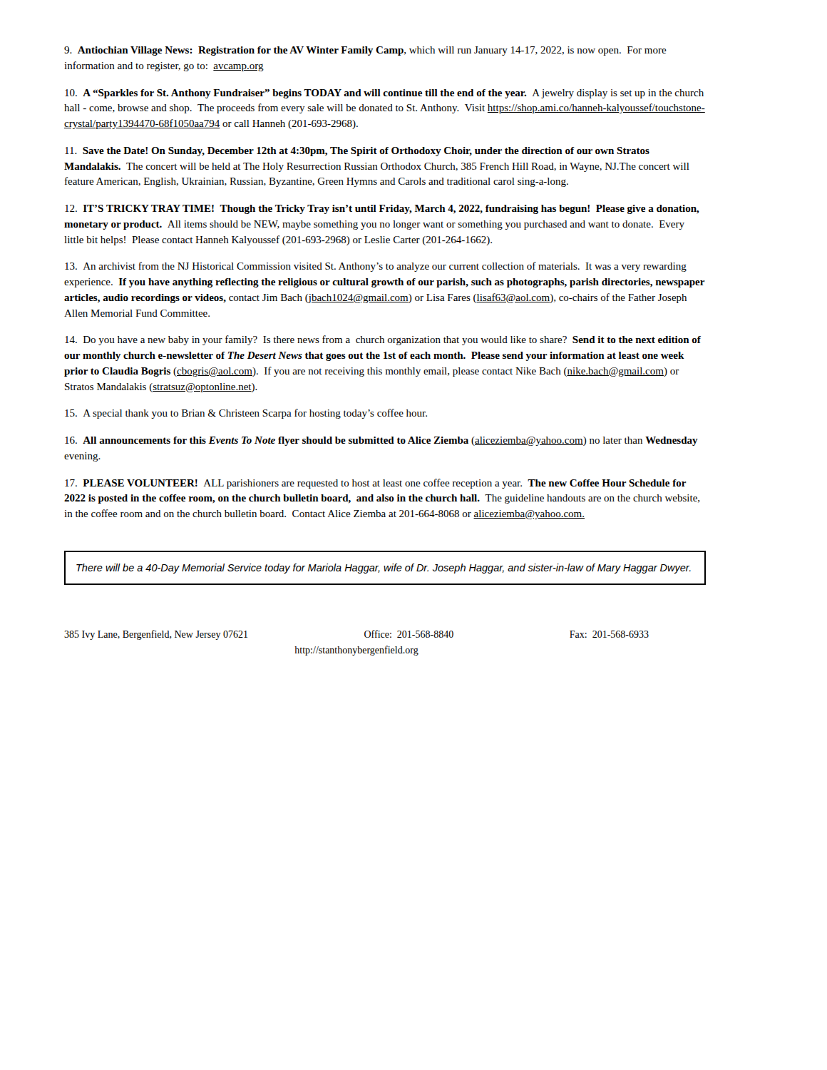9. Antiochian Village News: Registration for the AV Winter Family Camp, which will run January 14-17, 2022, is now open. For more information and to register, go to: avcamp.org
10. A “Sparkles for St. Anthony Fundraiser” begins TODAY and will continue till the end of the year. A jewelry display is set up in the church hall - come, browse and shop. The proceeds from every sale will be donated to St. Anthony. Visit https://shop.ami.co/hanneh-kalyoussef/touchstone-crystal/party1394470-68f1050aa794 or call Hanneh (201-693-2968).
11. Save the Date! On Sunday, December 12th at 4:30pm, The Spirit of Orthodoxy Choir, under the direction of our own Stratos Mandalakis. The concert will be held at The Holy Resurrection Russian Orthodox Church, 385 French Hill Road, in Wayne, NJ.The concert will feature American, English, Ukrainian, Russian, Byzantine, Green Hymns and Carols and traditional carol sing-a-long.
12. IT’S TRICKY TRAY TIME! Though the Tricky Tray isn’t until Friday, March 4, 2022, fundraising has begun! Please give a donation, monetary or product. All items should be NEW, maybe something you no longer want or something you purchased and want to donate. Every little bit helps! Please contact Hanneh Kalyoussef (201-693-2968) or Leslie Carter (201-264-1662).
13. An archivist from the NJ Historical Commission visited St. Anthony’s to analyze our current collection of materials. It was a very rewarding experience. If you have anything reflecting the religious or cultural growth of our parish, such as photographs, parish directories, newspaper articles, audio recordings or videos, contact Jim Bach (jbach1024@gmail.com) or Lisa Fares (lisaf63@aol.com), co-chairs of the Father Joseph Allen Memorial Fund Committee.
14. Do you have a new baby in your family? Is there news from a church organization that you would like to share? Send it to the next edition of our monthly church e-newsletter of The Desert News that goes out the 1st of each month. Please send your information at least one week prior to Claudia Bogris (cbogris@aol.com). If you are not receiving this monthly email, please contact Nike Bach (nike.bach@gmail.com) or Stratos Mandalakis (stratsuz@optonline.net).
15. A special thank you to Brian & Christeen Scarpa for hosting today’s coffee hour.
16. All announcements for this Events To Note flyer should be submitted to Alice Ziemba (aliceziemba@yahoo.com) no later than Wednesday evening.
17. PLEASE VOLUNTEER! ALL parishioners are requested to host at least one coffee reception a year. The new Coffee Hour Schedule for 2022 is posted in the coffee room, on the church bulletin board, and also in the church hall. The guideline handouts are on the church website, in the coffee room and on the church bulletin board. Contact Alice Ziemba at 201-664-8068 or aliceziemba@yahoo.com.
There will be a 40-Day Memorial Service today for Mariola Haggar, wife of Dr. Joseph Haggar, and sister-in-law of Mary Haggar Dwyer.
385 Ivy Lane, Bergenfield, New Jersey 07621 Office: 201-568-8840 Fax: 201-568-6933
http://stanthonybergenfield.org